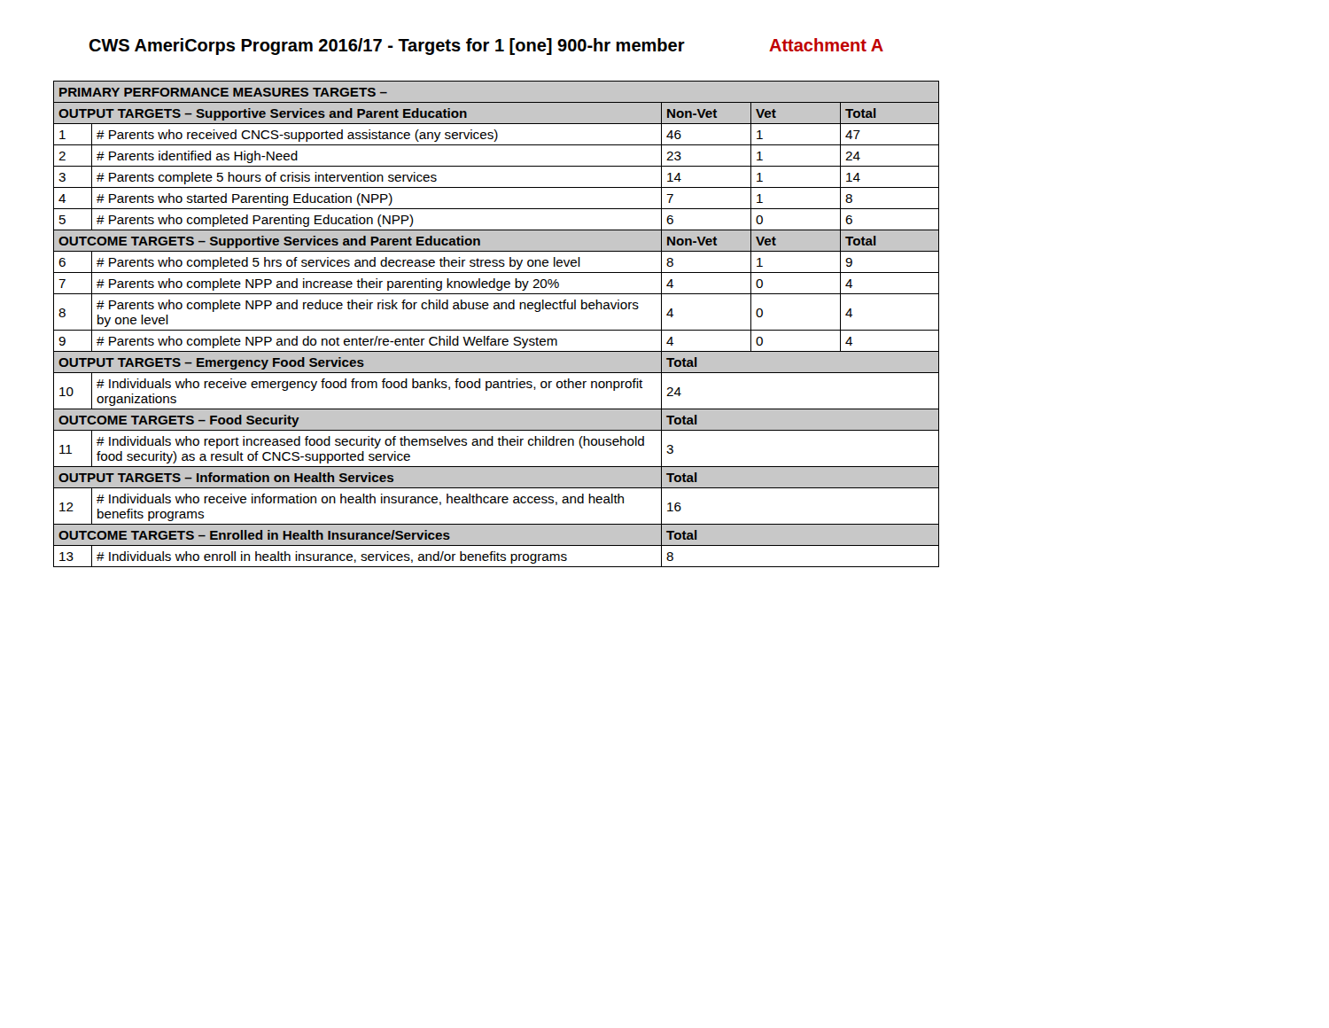CWS AmeriCorps Program 2016/17 - Targets for 1 [one] 900-hr member Attachment A
| PRIMARY PERFORMANCE MEASURES TARGETS – |
| OUTPUT TARGETS – Supportive Services and Parent Education | Non-Vet | Vet | Total |
| 1 | # Parents who received CNCS-supported assistance (any services) | 46 | 1 | 47 |
| 2 | # Parents identified as High-Need | 23 | 1 | 24 |
| 3 | # Parents complete 5 hours of crisis intervention services | 14 | 1 | 14 |
| 4 | # Parents who started Parenting Education (NPP) | 7 | 1 | 8 |
| 5 | # Parents who completed Parenting Education (NPP) | 6 | 0 | 6 |
| OUTCOME TARGETS – Supportive Services and Parent Education | Non-Vet | Vet | Total |
| 6 | # Parents who completed 5 hrs of services and decrease their stress by one level | 8 | 1 | 9 |
| 7 | # Parents who complete NPP and increase their parenting knowledge by 20% | 4 | 0 | 4 |
| 8 | # Parents who complete NPP and reduce their risk for child abuse and neglectful behaviors by one level | 4 | 0 | 4 |
| 9 | # Parents who complete NPP and do not enter/re-enter Child Welfare System | 4 | 0 | 4 |
| OUTPUT TARGETS – Emergency Food Services | Total |
| 10 | # Individuals who receive emergency food from food banks, food pantries, or other nonprofit organizations | 24 |
| OUTCOME TARGETS – Food Security | Total |
| 11 | # Individuals who report increased food security of themselves and their children (household food security) as a result of CNCS-supported service | 3 |
| OUTPUT TARGETS – Information on Health Services | Total |
| 12 | # Individuals who receive information on health insurance, healthcare access, and health benefits programs | 16 |
| OUTCOME TARGETS – Enrolled in Health Insurance/Services | Total |
| 13 | # Individuals who enroll in health insurance, services, and/or benefits programs | 8 |